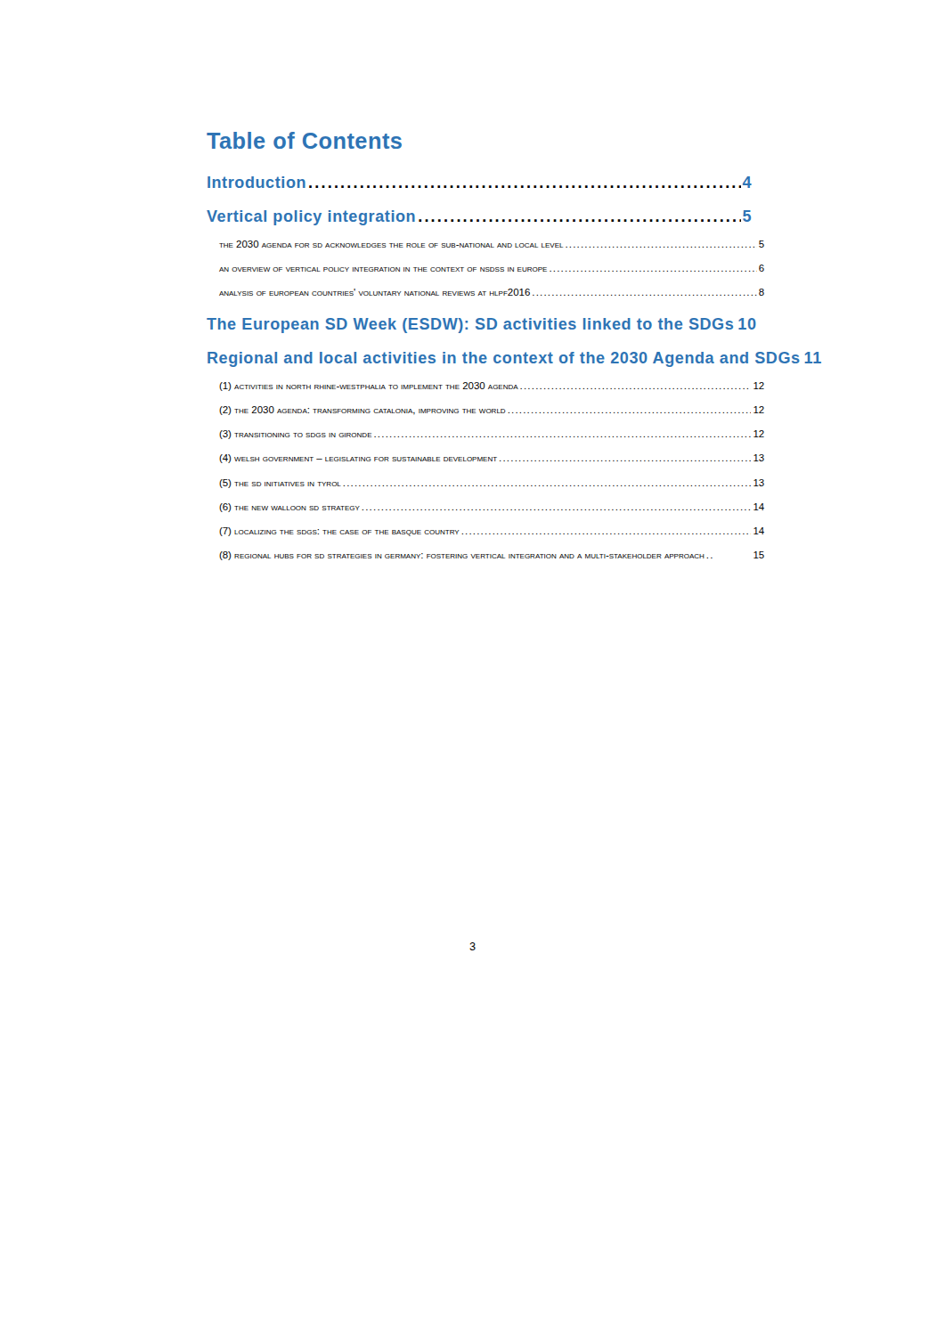Table of Contents
Introduction ................................................................................................. 4
Vertical policy integration ............................................................................. 5
The 2030 Agenda for SD acknowledges the role of sub-national and local level ............................................................. 5
An Overview of Vertical Policy Integration in the context of NSDSs in Europe ............................................................. 6
Analysis of European countries' Voluntary National Reviews at HLPF2016 ..................................................................... 8
The European SD Week (ESDW): SD activities linked to the SDGs ....................... 10
Regional and local activities in the context of the 2030 Agenda and SDGs ............ 11
(1) Activities in North Rhine-Westphalia to implement the 2030 Agenda ......................................................................... 12
(2) The 2030 agenda: transforming Catalonia, improving the World .............................................................................. 12
(3) Transitioning to SDGs in Gironde ............................................................................................................................. 12
(4) Welsh Government – legislating for sustainable development ................................................................................... 13
(5) The SD Initiatives in Tyrol ....................................................................................................................................... 13
(6) The new Walloon SD Strategy ................................................................................................................................. 14
(7) Localizing the SDGs: the case of the Basque Country .............................................................................................. 14
(8) Regional hubs for SD strategies in Germany: fostering vertical integration and a multi-stakeholder approach .. 15
3